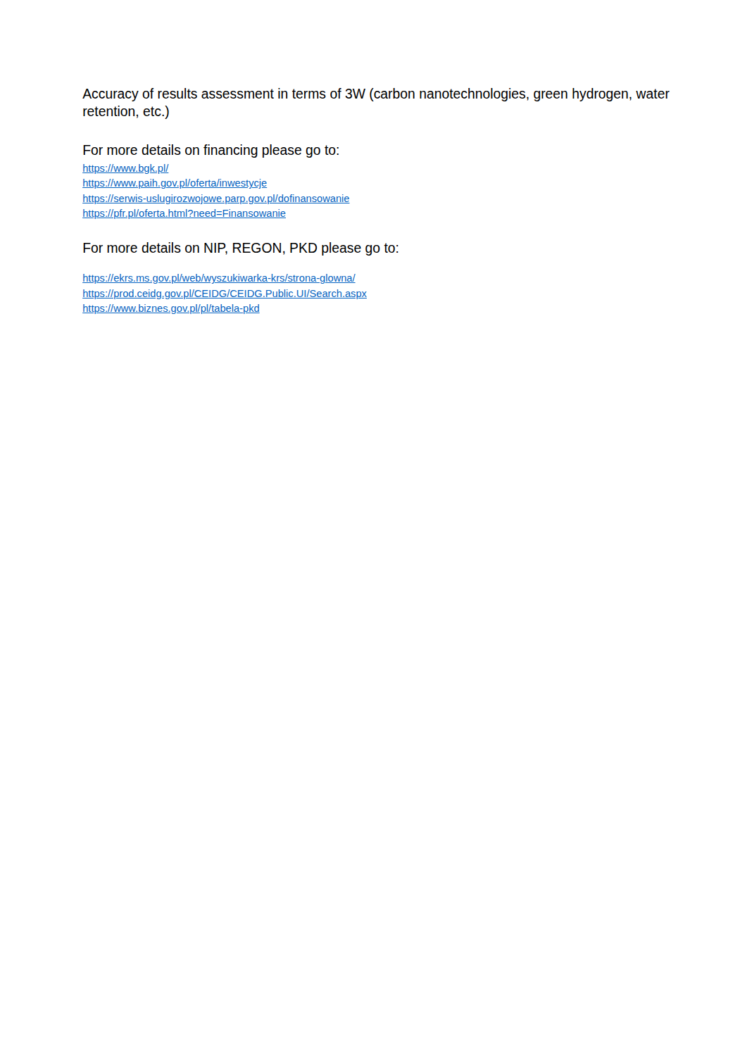Accuracy of results assessment in terms of 3W (carbon nanotechnologies, green hydrogen, water retention, etc.)
For more details on financing please go to:
https://www.bgk.pl/
https://www.paih.gov.pl/oferta/inwestycje
https://serwis-uslugirozwojowe.parp.gov.pl/dofinansowanie
https://pfr.pl/oferta.html?need=Finansowanie
For more details on NIP, REGON, PKD please go to:
https://ekrs.ms.gov.pl/web/wyszukiwarka-krs/strona-glowna/
https://prod.ceidg.gov.pl/CEIDG/CEIDG.Public.UI/Search.aspx
https://www.biznes.gov.pl/pl/tabela-pkd